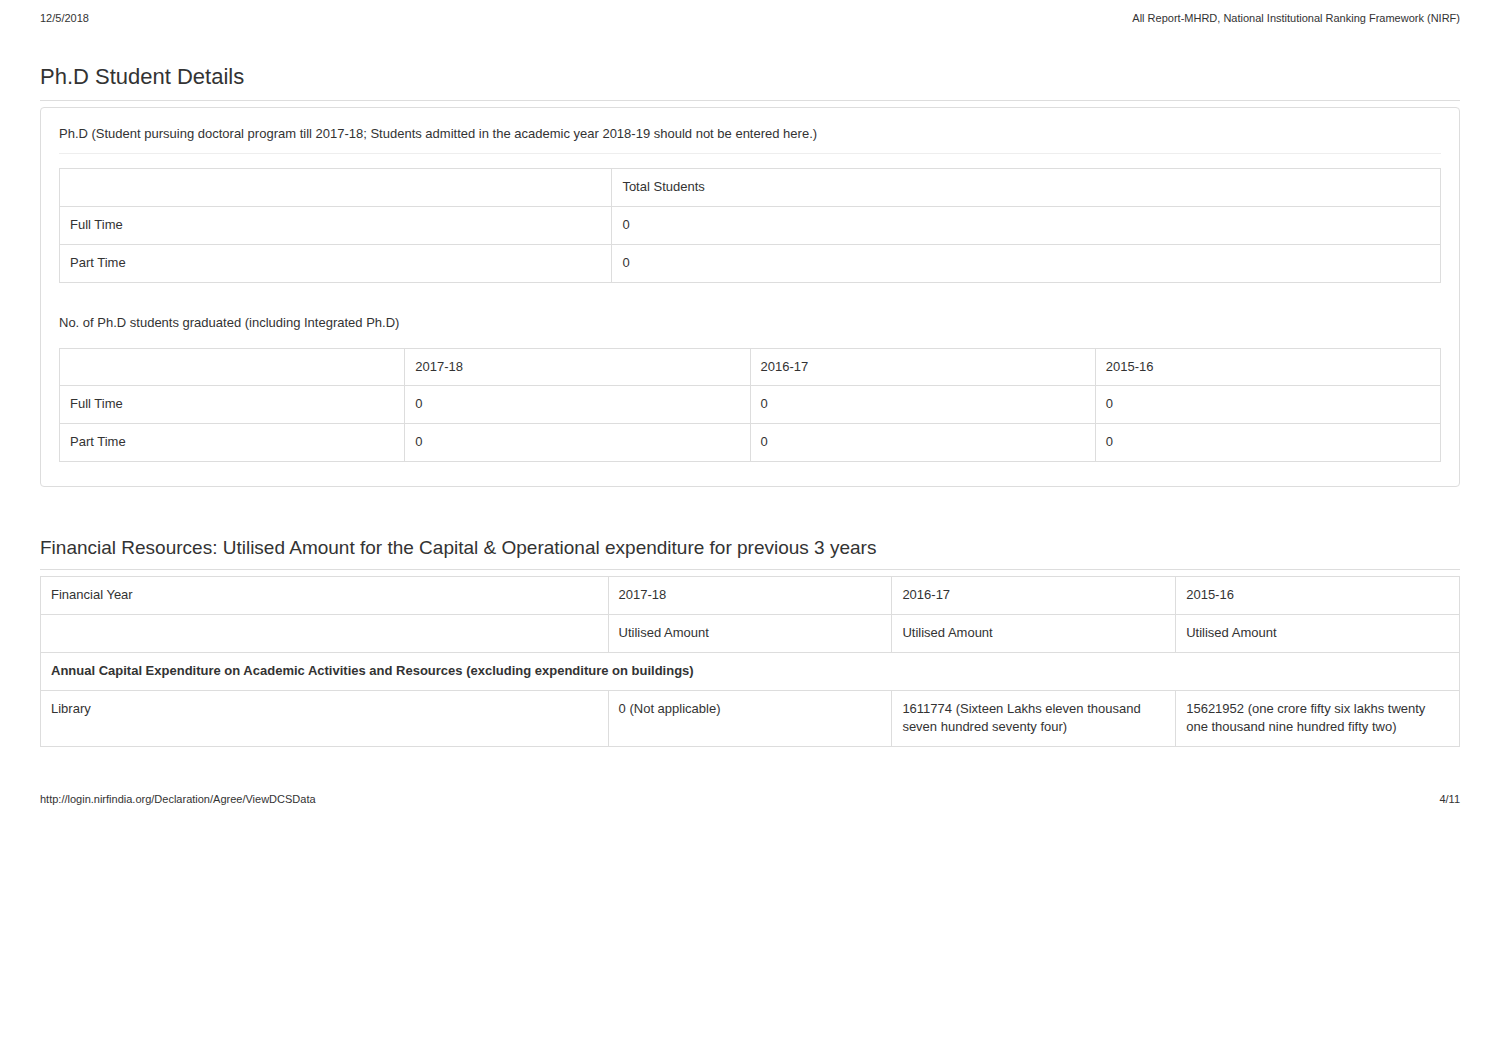12/5/2018 All Report-MHRD, National Institutional Ranking Framework (NIRF)
Ph.D Student Details
Ph.D (Student pursuing doctoral program till 2017-18; Students admitted in the academic year 2018-19 should not be entered here.)
| | Total Students |
| --- | --- |
| Full Time | 0 |
| Part Time | 0 |
No. of Ph.D students graduated (including Integrated Ph.D)
| | 2017-18 | 2016-17 | 2015-16 |
| --- | --- | --- | --- |
| Full Time | 0 | 0 | 0 |
| Part Time | 0 | 0 | 0 |
Financial Resources: Utilised Amount for the Capital & Operational expenditure for previous 3 years
| Financial Year | 2017-18 | 2016-17 | 2015-16 |
| --- | --- | --- | --- |
| | Utilised Amount | Utilised Amount | Utilised Amount |
| Annual Capital Expenditure on Academic Activities and Resources (excluding expenditure on buildings) |
| Library | 0 (Not applicable) | 1611774 (Sixteen Lakhs eleven thousand seven hundred seventy four) | 15621952 (one crore fifty six lakhs twenty one thousand nine hundred fifty two) |
http://login.nirfindia.org/Declaration/Agree/ViewDCSData 4/11